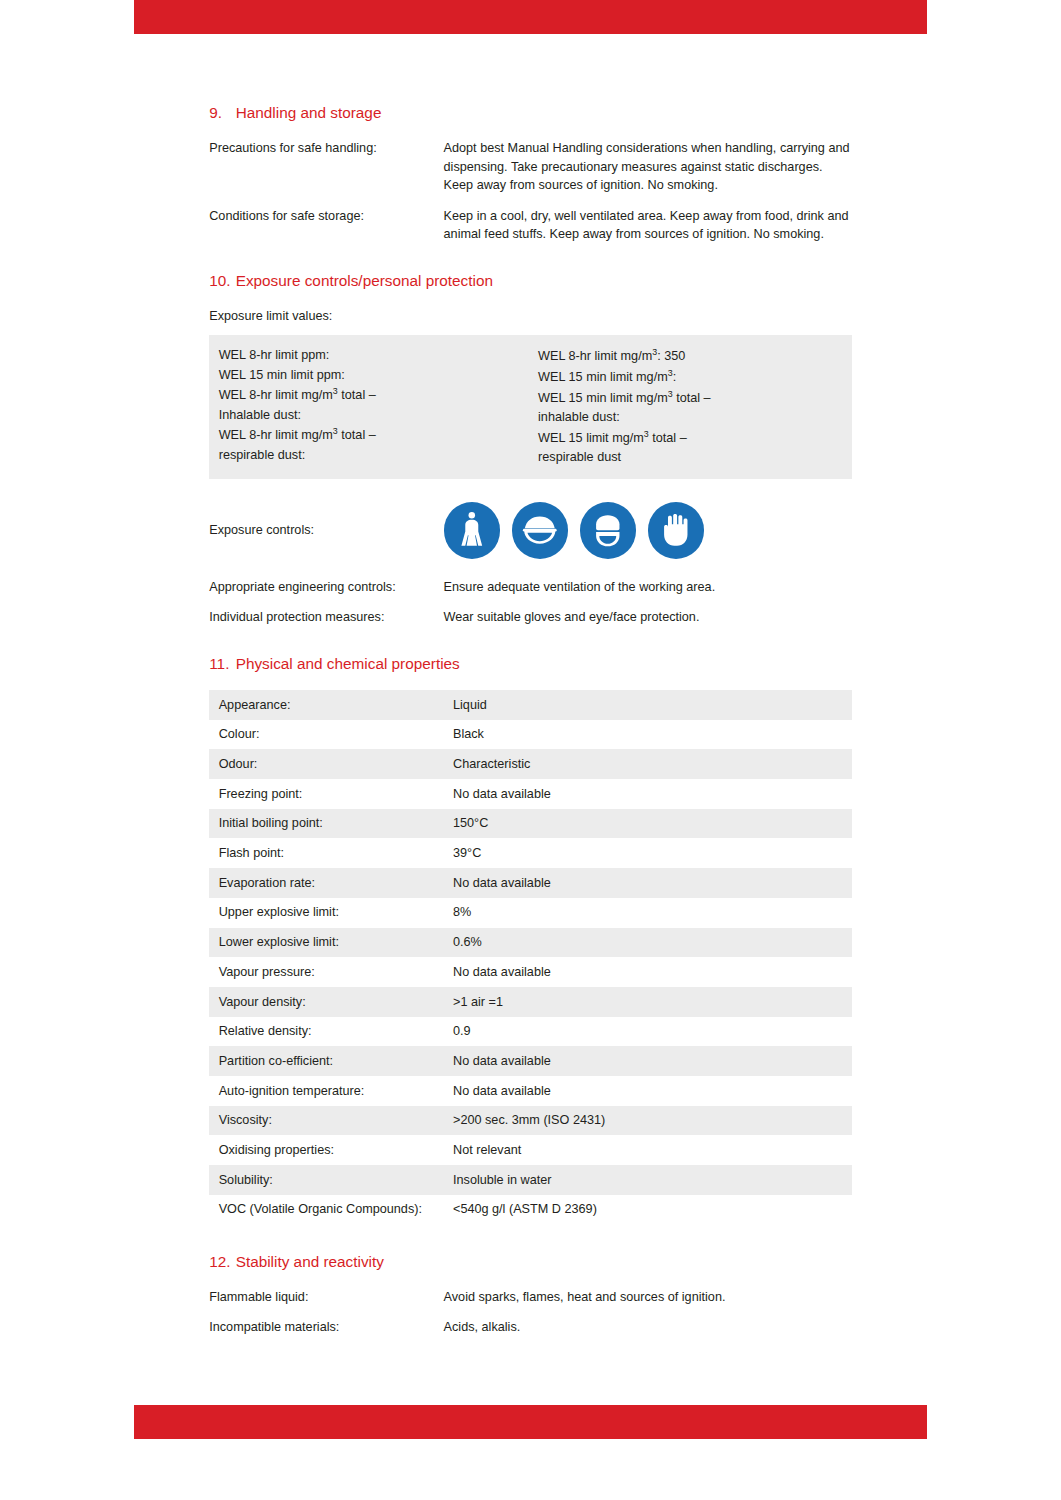9. Handling and storage
Precautions for safe handling:
Adopt best Manual Handling considerations when handling, carrying and dispensing. Take precautionary measures against static discharges. Keep away from sources of ignition. No smoking.
Conditions for safe storage:
Keep in a cool, dry, well ventilated area. Keep away from food, drink and animal feed stuffs. Keep away from sources of ignition. No smoking.
10. Exposure controls/personal protection
Exposure limit values:
WEL 8-hr limit ppm:
WEL 15 min limit ppm:
WEL 8-hr limit mg/m3 total –
Inhalable dust:
WEL 8-hr limit mg/m3 total –
respirable dust:
WEL 8-hr limit mg/m3: 350
WEL 15 min limit mg/m3:
WEL 15 min limit mg/m3 total –
inhalable dust:
WEL 15 limit mg/m3 total –
respirable dust
Exposure controls:
Appropriate engineering controls:
Ensure adequate ventilation of the working area.
Individual protection measures:
Wear suitable gloves and eye/face protection.
11. Physical and chemical properties
| Appearance: | Liquid |
| Colour: | Black |
| Odour: | Characteristic |
| Freezing point: | No data available |
| Initial boiling point: | 150°C |
| Flash point: | 39°C |
| Evaporation rate: | No data available |
| Upper explosive limit: | 8% |
| Lower explosive limit: | 0.6% |
| Vapour pressure: | No data available |
| Vapour density: | >1 air =1 |
| Relative density: | 0.9 |
| Partition co-efficient: | No data available |
| Auto-ignition temperature: | No data available |
| Viscosity: | >200 sec. 3mm (ISO 2431) |
| Oxidising properties: | Not relevant |
| Solubility: | Insoluble in water |
| VOC (Volatile Organic Compounds): | <540g g/l (ASTM D 2369) |
12. Stability and reactivity
Flammable liquid:
Avoid sparks, flames, heat and sources of ignition.
Incompatible materials:
Acids, alkalis.